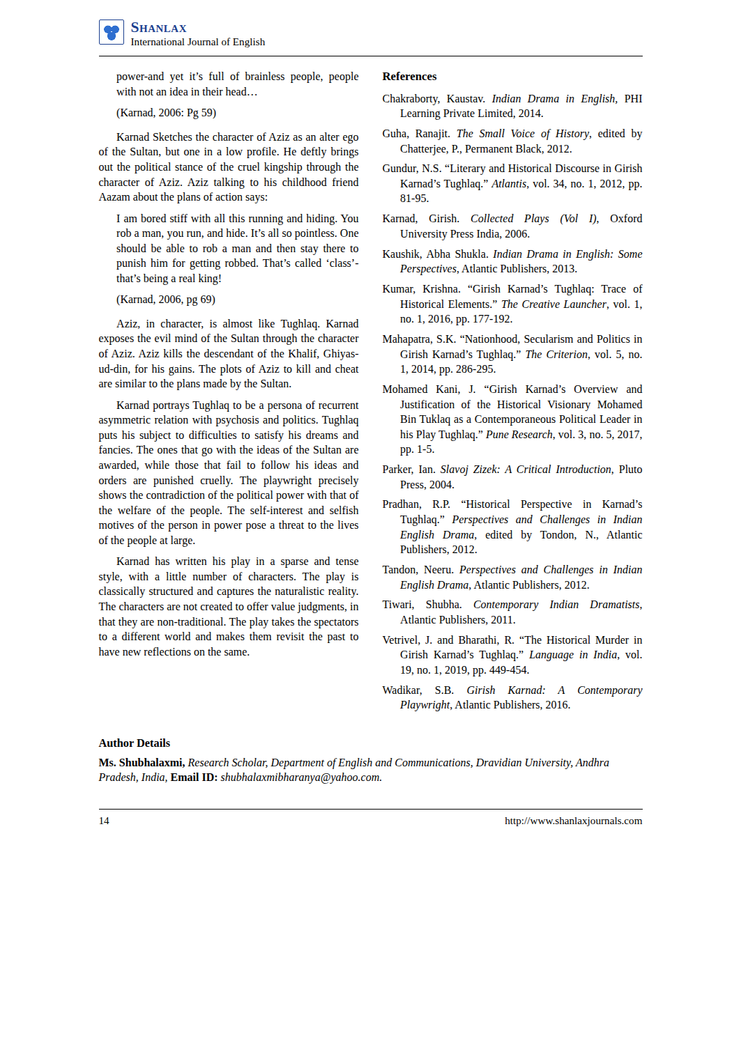Shanlax
International Journal of English
power-and yet it’s full of brainless people, people with not an idea in their head…
(Karnad, 2006: Pg 59)
Karnad Sketches the character of Aziz as an alter ego of the Sultan, but one in a low profile. He deftly brings out the political stance of the cruel kingship through the character of Aziz. Aziz talking to his childhood friend Aazam about the plans of action says:
I am bored stiff with all this running and hiding. You rob a man, you run, and hide. It’s all so pointless. One should be able to rob a man and then stay there to punish him for getting robbed. That’s called ‘class’-that’s being a real king!
(Karnad, 2006, pg 69)
Aziz, in character, is almost like Tughlaq. Karnad exposes the evil mind of the Sultan through the character of Aziz. Aziz kills the descendant of the Khalif, Ghiyas-ud-din, for his gains. The plots of Aziz to kill and cheat are similar to the plans made by the Sultan.
Karnad portrays Tughlaq to be a persona of recurrent asymmetric relation with psychosis and politics. Tughlaq puts his subject to difficulties to satisfy his dreams and fancies. The ones that go with the ideas of the Sultan are awarded, while those that fail to follow his ideas and orders are punished cruelly. The playwright precisely shows the contradiction of the political power with that of the welfare of the people. The self-interest and selfish motives of the person in power pose a threat to the lives of the people at large.
Karnad has written his play in a sparse and tense style, with a little number of characters. The play is classically structured and captures the naturalistic reality. The characters are not created to offer value judgments, in that they are non-traditional. The play takes the spectators to a different world and makes them revisit the past to have new reflections on the same.
References
Chakraborty, Kaustav. Indian Drama in English, PHI Learning Private Limited, 2014.
Guha, Ranajit. The Small Voice of History, edited by Chatterjee, P., Permanent Black, 2012.
Gundur, N.S. “Literary and Historical Discourse in Girish Karnad’s Tughlaq.” Atlantis, vol. 34, no. 1, 2012, pp. 81-95.
Karnad, Girish. Collected Plays (Vol I), Oxford University Press India, 2006.
Kaushik, Abha Shukla. Indian Drama in English: Some Perspectives, Atlantic Publishers, 2013.
Kumar, Krishna. “Girish Karnad’s Tughlaq: Trace of Historical Elements.” The Creative Launcher, vol. 1, no. 1, 2016, pp. 177-192.
Mahapatra, S.K. “Nationhood, Secularism and Politics in Girish Karnad’s Tughlaq.” The Criterion, vol. 5, no. 1, 2014, pp. 286-295.
Mohamed Kani, J. “Girish Karnad’s Overview and Justification of the Historical Visionary Mohamed Bin Tuklaq as a Contemporaneous Political Leader in his Play Tughlaq.” Pune Research, vol. 3, no. 5, 2017, pp. 1-5.
Parker, Ian. Slavoj Zizek: A Critical Introduction, Pluto Press, 2004.
Pradhan, R.P. “Historical Perspective in Karnad’s Tughlaq.” Perspectives and Challenges in Indian English Drama, edited by Tondon, N., Atlantic Publishers, 2012.
Tandon, Neeru. Perspectives and Challenges in Indian English Drama, Atlantic Publishers, 2012.
Tiwari, Shubha. Contemporary Indian Dramatists, Atlantic Publishers, 2011.
Vetrivel, J. and Bharathi, R. “The Historical Murder in Girish Karnad’s Tughlaq.” Language in India, vol. 19, no. 1, 2019, pp. 449-454.
Wadikar, S.B. Girish Karnad: A Contemporary Playwright, Atlantic Publishers, 2016.
Author Details
Ms. Shubhalaxmi, Research Scholar, Department of English and Communications, Dravidian University, Andhra Pradesh, India, Email ID: shubhalaxmibharanya@yahoo.com.
14
http://www.shanlaxjournals.com